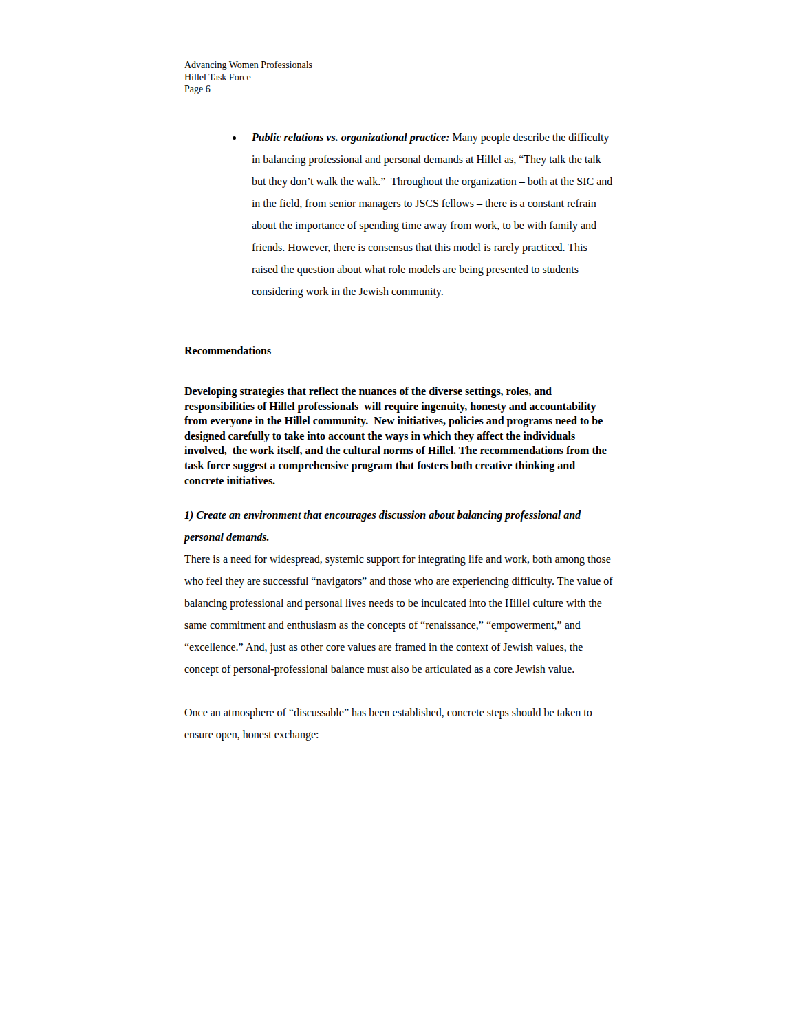Advancing Women Professionals
Hillel Task Force
Page 6
Public relations vs. organizational practice: Many people describe the difficulty in balancing professional and personal demands at Hillel as, “They talk the talk but they don’t walk the walk.” Throughout the organization – both at the SIC and in the field, from senior managers to JSCS fellows – there is a constant refrain about the importance of spending time away from work, to be with family and friends. However, there is consensus that this model is rarely practiced. This raised the question about what role models are being presented to students considering work in the Jewish community.
Recommendations
Developing strategies that reflect the nuances of the diverse settings, roles, and responsibilities of Hillel professionals will require ingenuity, honesty and accountability from everyone in the Hillel community. New initiatives, policies and programs need to be designed carefully to take into account the ways in which they affect the individuals involved, the work itself, and the cultural norms of Hillel. The recommendations from the task force suggest a comprehensive program that fosters both creative thinking and concrete initiatives.
1) Create an environment that encourages discussion about balancing professional and personal demands.
There is a need for widespread, systemic support for integrating life and work, both among those who feel they are successful “navigators” and those who are experiencing difficulty. The value of balancing professional and personal lives needs to be inculcated into the Hillel culture with the same commitment and enthusiasm as the concepts of “renaissance,” “empowerment,” and “excellence.” And, just as other core values are framed in the context of Jewish values, the concept of personal-professional balance must also be articulated as a core Jewish value.
Once an atmosphere of “discussable” has been established, concrete steps should be taken to ensure open, honest exchange: